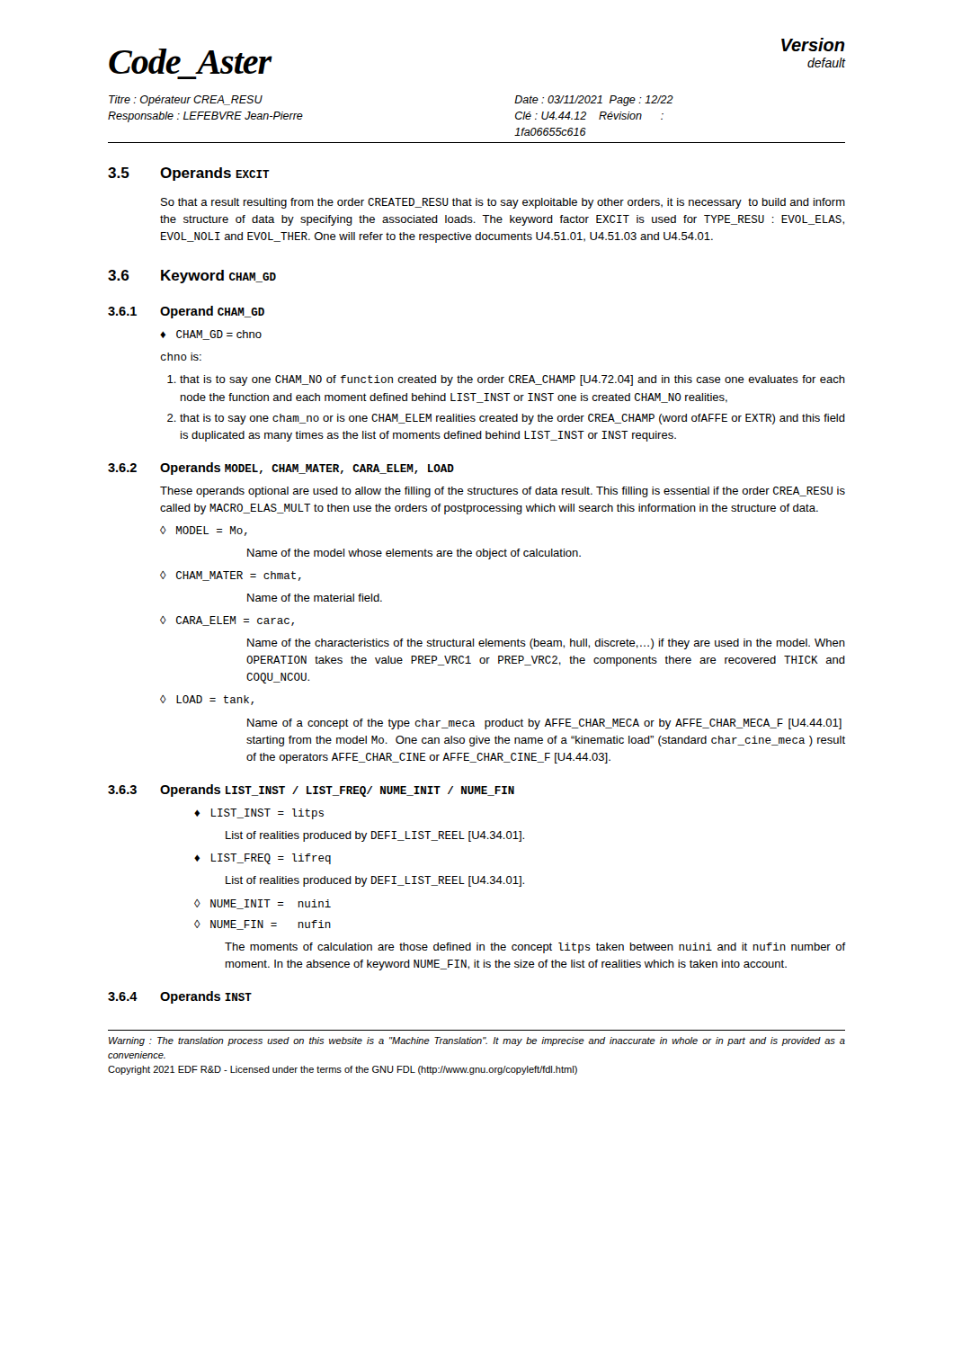Version default
Code_Aster
| Titre : Opérateur CREA_RESU | Date : 03/11/2021 Page : 12/22 |
| Responsable : LEFEBVRE Jean-Pierre | Clé : U4.44.12 Révision : |
| | 1fa06655c616 |
3.5 Operands EXCIT
So that a result resulting from the order CREATED_RESU that is to say exploitable by other orders, it is necessary to build and inform the structure of data by specifying the associated loads. The keyword factor EXCIT is used for TYPE_RESU : EVOL_ELAS, EVOL_NOLI and EVOL_THER. One will refer to the respective documents U4.51.01, U4.51.03 and U4.54.01.
3.6 Keyword CHAM_GD
3.6.1 Operand CHAM_GD
♦ CHAM_GD = chno
chno is:
that is to say one CHAM_NO of function created by the order CREA_CHAMP [U4.72.04] and in this case one evaluates for each node the function and each moment defined behind LIST_INST or INST one is created CHAM_NO realities,
that is to say one cham_no or is one CHAM_ELEM realities created by the order CREA_CHAMP (word ofAFFE or EXTR) and this field is duplicated as many times as the list of moments defined behind LIST_INST or INST requires.
3.6.2 Operands MODEL, CHAM_MATER, CARA_ELEM, LOAD
These operands optional are used to allow the filling of the structures of data result. This filling is essential if the order CREA_RESU is called by MACRO_ELAS_MULT to then use the orders of postprocessing which will search this information in the structure of data.
◊ MODEL = Mo,
Name of the model whose elements are the object of calculation.
◊ CHAM_MATER = chmat,
Name of the material field.
◊ CARA_ELEM = carac,
Name of the characteristics of the structural elements (beam, hull, discrete,…) if they are used in the model. When OPERATION takes the value PREP_VRC1 or PREP_VRC2, the components there are recovered THICK and COQU_NCOU.
◊ LOAD = tank,
Name of a concept of the type char_meca product by AFFE_CHAR_MECA or by AFFE_CHAR_MECA_F [U4.44.01] starting from the model Mo. One can also give the name of a “kinematic load” (standard char_cine_meca ) result of the operators AFFE_CHAR_CINE or AFFE_CHAR_CINE_F [U4.44.03].
3.6.3 Operands LIST_INST / LIST_FREQ/ NUME_INIT / NUME_FIN
♦ LIST_INST = litps
List of realities produced by DEFI_LIST_REEL [U4.34.01].
♦ LIST_FREQ = lifreq
List of realities produced by DEFI_LIST_REEL [U4.34.01].
◊ NUME_INIT = nuini
◊ NUME_FIN = nufin
The moments of calculation are those defined in the concept litps taken between nuini and it nufin number of moment. In the absence of keyword NUME_FIN, it is the size of the list of realities which is taken into account.
3.6.4 Operands INST
Warning : The translation process used on this website is a "Machine Translation". It may be imprecise and inaccurate in whole or in part and is provided as a convenience.
Copyright 2021 EDF R&D - Licensed under the terms of the GNU FDL (http://www.gnu.org/copyleft/fdl.html)